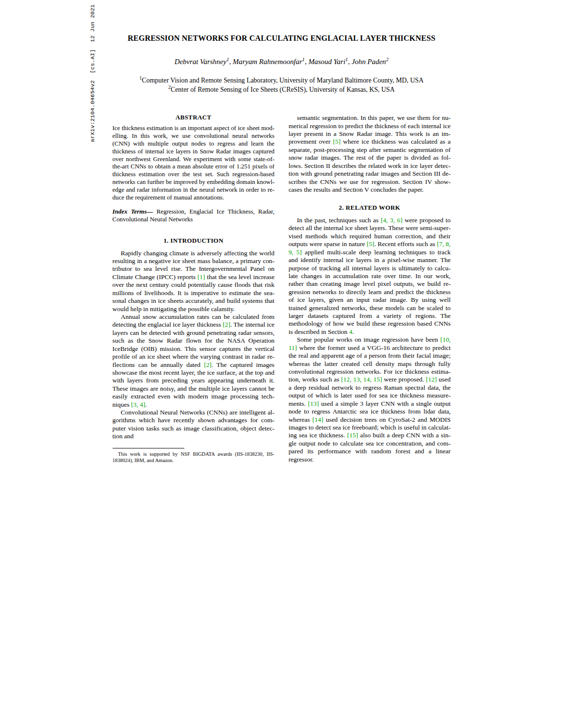arXiv:2104.04654v2 [cs.AI] 12 Jun 2021
REGRESSION NETWORKS FOR CALCULATING ENGLACIAL LAYER THICKNESS
Debvrat Varshney1, Maryam Rahnemoonfar1, Masoud Yari1, John Paden2
1Computer Vision and Remote Sensing Laboratory, University of Maryland Baltimore County, MD, USA
2Center of Remote Sensing of Ice Sheets (CReSIS), University of Kansas, KS, USA
ABSTRACT
Ice thickness estimation is an important aspect of ice sheet modelling. In this work, we use convolutional neural networks (CNN) with multiple output nodes to regress and learn the thickness of internal ice layers in Snow Radar images captured over northwest Greenland. We experiment with some state-of-the-art CNNs to obtain a mean absolute error of 1.251 pixels of thickness estimation over the test set. Such regression-based networks can further be improved by embedding domain knowledge and radar information in the neural network in order to reduce the requirement of manual annotations.
Index Terms— Regression, Englacial Ice Thickness, Radar, Convolutional Neural Networks
1. INTRODUCTION
Rapidly changing climate is adversely affecting the world resulting in a negative ice sheet mass balance, a primary contributor to sea level rise. The Intergovernmental Panel on Climate Change (IPCC) reports [1] that the sea level increase over the next century could potentially cause floods that risk millions of livelihoods. It is imperative to estimate the seasonal changes in ice sheets accurately, and build systems that would help in mitigating the possible calamity.
Annual snow accumulation rates can be calculated from detecting the englacial ice layer thickness [2]. The internal ice layers can be detected with ground penetrating radar sensors, such as the Snow Radar flown for the NASA Operation IceBridge (OIB) mission. This sensor captures the vertical profile of an ice sheet where the varying contrast in radar reflections can be annually dated [2]. The captured images showcase the most recent layer, the ice surface, at the top and with layers from preceding years appearing underneath it. These images are noisy, and the multiple ice layers cannot be easily extracted even with modern image processing techniques [3, 4].
Convolutional Neural Networks (CNNs) are intelligent algorithms which have recently shown advantages for computer vision tasks such as image classification, object detection and
This work is supported by NSF BIGDATA awards (IIS-1838230, IIS-1838024), IBM, and Amazon.
semantic segmentation. In this paper, we use them for numerical regression to predict the thickness of each internal ice layer present in a Snow Radar image. This work is an improvement over [5] where ice thickness was calculated as a separate, post-processing step after semantic segmentation of snow radar images. The rest of the paper is divided as follows. Section II describes the related work in ice layer detection with ground penetrating radar images and Section III describes the CNNs we use for regression. Section IV showcases the results and Section V concludes the paper.
2. RELATED WORK
In the past, techniques such as [4, 3, 6] were proposed to detect all the internal ice sheet layers. These were semi-supervised methods which required human correction, and their outputs were sparse in nature [5]. Recent efforts such as [7, 8, 9, 5] applied multi-scale deep learning techniques to track and identify internal ice layers in a pixel-wise manner. The purpose of tracking all internal layers is ultimately to calculate changes in accumulation rate over time. In our work, rather than creating image level pixel outputs, we build regression networks to directly learn and predict the thickness of ice layers, given an input radar image. By using well trained generalized networks, these models can be scaled to larger datasets captured from a variety of regions. The methodology of how we build these regression based CNNs is described in Section 4.
Some popular works on image regression have been [10, 11] where the former used a VGG-16 architecture to predict the real and apparent age of a person from their facial image; whereas the latter created cell density maps through fully convolutional regression networks. For ice thickness estimation, works such as [12, 13, 14, 15] were proposed. [12] used a deep residual network to regress Raman spectral data, the output of which is later used for sea ice thickness measurements. [13] used a simple 3 layer CNN with a single output node to regress Antarctic sea ice thickness from lidar data, whereas [14] used decision trees on CyroSat-2 and MODIS images to detect sea ice freeboard; which is useful in calculating sea ice thickness. [15] also built a deep CNN with a single output node to calculate sea ice concentration, and compared its performance with random forest and a linear regressor.